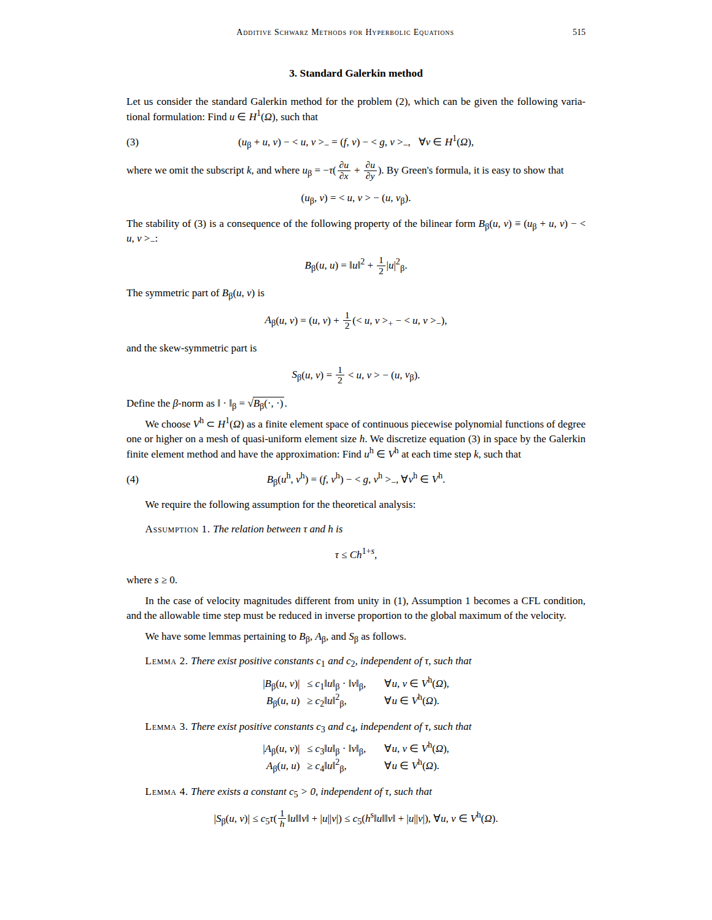Additive Schwarz Methods for Hyperbolic Equations 515
3. Standard Galerkin method
Let us consider the standard Galerkin method for the problem (2), which can be given the following variational formulation: Find u ∈ H1(Ω), such that
(3) (uβ + u, v) − < u, v >− = (f, v) − < g, v >−, ∀v ∈ H1(Ω),
where we omit the subscript k, and where uβ = −τ(∂u∂x + ∂u∂y). By Green's formula, it is easy to show that
(uβ, v) = < u, v > − (u, vβ).
The stability of (3) is a consequence of the following property of the bilinear form Bβ(u, v) ≡ (uβ + u, v) − < u, v >−:
Bβ(u, u) = ‖u‖2 + 12|u|2β.
The symmetric part of Bβ(u, v) is
Aβ(u, v) = (u, v) + 12(< u, v >+ − < u, v >−),
and the skew-symmetric part is
Sβ(u, v) = 12 < u, v > − (u, vβ).
Define the β-norm as ‖ · ‖β = √Bβ(·, ·).
We choose Vh ⊂ H1(Ω) as a finite element space of continuous piecewise polynomial functions of degree one or higher on a mesh of quasi-uniform element size h. We discretize equation (3) in space by the Galerkin finite element method and have the approximation: Find uh ∈ Vh at each time step k, such that
(4) Bβ(uh, vh) = (f, vh) − < g, vh >−, ∀vh ∈ Vh.
We require the following assumption for the theoretical analysis:
Assumption 1. The relation between τ and h is
τ ≤ Ch1+s,
where s ≥ 0.
In the case of velocity magnitudes different from unity in (1), Assumption 1 becomes a CFL condition, and the allowable time step must be reduced in inverse proportion to the global maximum of the velocity.
We have some lemmas pertaining to Bβ, Aβ, and Sβ as follows.
Lemma 2. There exist positive constants c1 and c2, independent of τ, such that
| / B β ( u , v )/ | ≤ c 1 ‖ u ‖ β · ‖ v ‖ β , | ∀ u , v ∈ V h ( Ω ), |
| B β ( u , u ) | ≥ c 2 ‖ u ‖ 2 β , | ∀ u ∈ V h ( Ω ). |
Lemma 3. There exist positive constants c3 and c4, independent of τ, such that
| / A β ( u , v )/ | ≤ c 3 ‖ u ‖ β · ‖ v ‖ β , | ∀ u , v ∈ V h ( Ω ), |
| A β ( u , u ) | ≥ c 4 ‖ u ‖ 2 β , | ∀ u ∈ V h ( Ω ). |
Lemma 4. There exists a constant c5 > 0, independent of τ, such that
|Sβ(u, v)| ≤ c5τ(1 h‖u‖‖v‖ + |u||v|) ≤ c5(hs‖u‖‖v‖ + |u||v|), ∀u, v ∈ Vh(Ω).